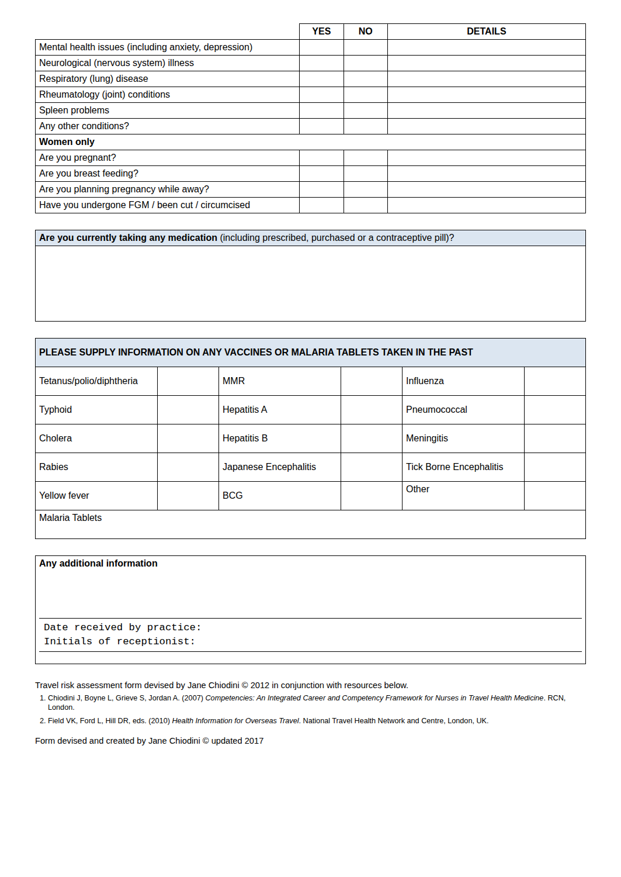| | YES | NO | DETAILS |
| Mental health issues (including anxiety, depression) | | | |
| Neurological (nervous system) illness | | | |
| Respiratory (lung) disease | | | |
| Rheumatology (joint) conditions | | | |
| Spleen problems | | | |
| Any other conditions? | | | |
| Women only |
| Are you pregnant? | | | |
| Are you breast feeding? | | | |
| Are you planning pregnancy while away? | | | |
| Have you undergone FGM / been cut / circumcised | | | |
| Are you currently taking any medication (including prescribed, purchased or a contraceptive pill)? |
| PLEASE SUPPLY INFORMATION ON ANY VACCINES OR MALARIA TABLETS TAKEN IN THE PAST |
| Tetanus/polio/diphtheria | | MMR | | Influenza | |
| Typhoid | | Hepatitis A | | Pneumococcal | |
| Cholera | | Hepatitis B | | Meningitis | |
| Rabies | | Japanese Encephalitis | | Tick Borne Encephalitis | |
| Yellow fever | | BCG | | Other | |
| Malaria Tablets |
| Any additional information |
| Date received by practice: Initials of receptionist: |
Travel risk assessment form devised by Jane Chiodini © 2012 in conjunction with resources below.
Chiodini J, Boyne L, Grieve S, Jordan A. (2007) Competencies: An Integrated Career and Competency Framework for Nurses in Travel Health Medicine. RCN, London.
Field VK, Ford L, Hill DR, eds. (2010) Health Information for Overseas Travel. National Travel Health Network and Centre, London, UK.
Form devised and created by Jane Chiodini © updated 2017